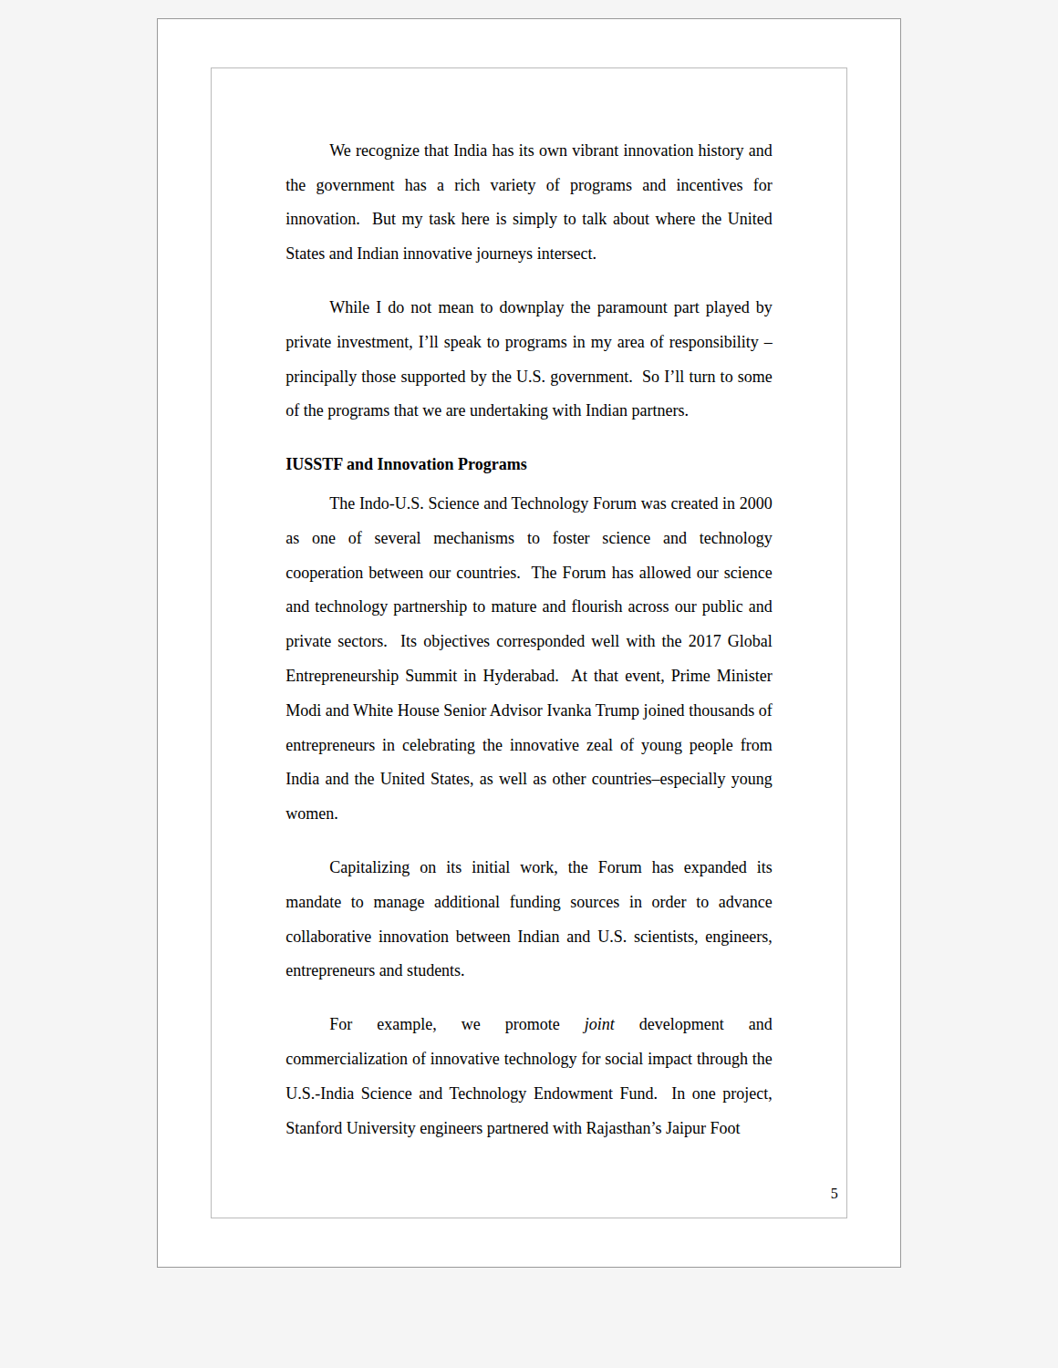We recognize that India has its own vibrant innovation history and the government has a rich variety of programs and incentives for innovation. But my task here is simply to talk about where the United States and Indian innovative journeys intersect.
While I do not mean to downplay the paramount part played by private investment, I’ll speak to programs in my area of responsibility – principally those supported by the U.S. government. So I’ll turn to some of the programs that we are undertaking with Indian partners.
IUSSTF and Innovation Programs
The Indo-U.S. Science and Technology Forum was created in 2000 as one of several mechanisms to foster science and technology cooperation between our countries. The Forum has allowed our science and technology partnership to mature and flourish across our public and private sectors. Its objectives corresponded well with the 2017 Global Entrepreneurship Summit in Hyderabad. At that event, Prime Minister Modi and White House Senior Advisor Ivanka Trump joined thousands of entrepreneurs in celebrating the innovative zeal of young people from India and the United States, as well as other countries–especially young women.
Capitalizing on its initial work, the Forum has expanded its mandate to manage additional funding sources in order to advance collaborative innovation between Indian and U.S. scientists, engineers, entrepreneurs and students.
For example, we promote joint development and commercialization of innovative technology for social impact through the U.S.-India Science and Technology Endowment Fund. In one project, Stanford University engineers partnered with Rajasthan’s Jaipur Foot
5